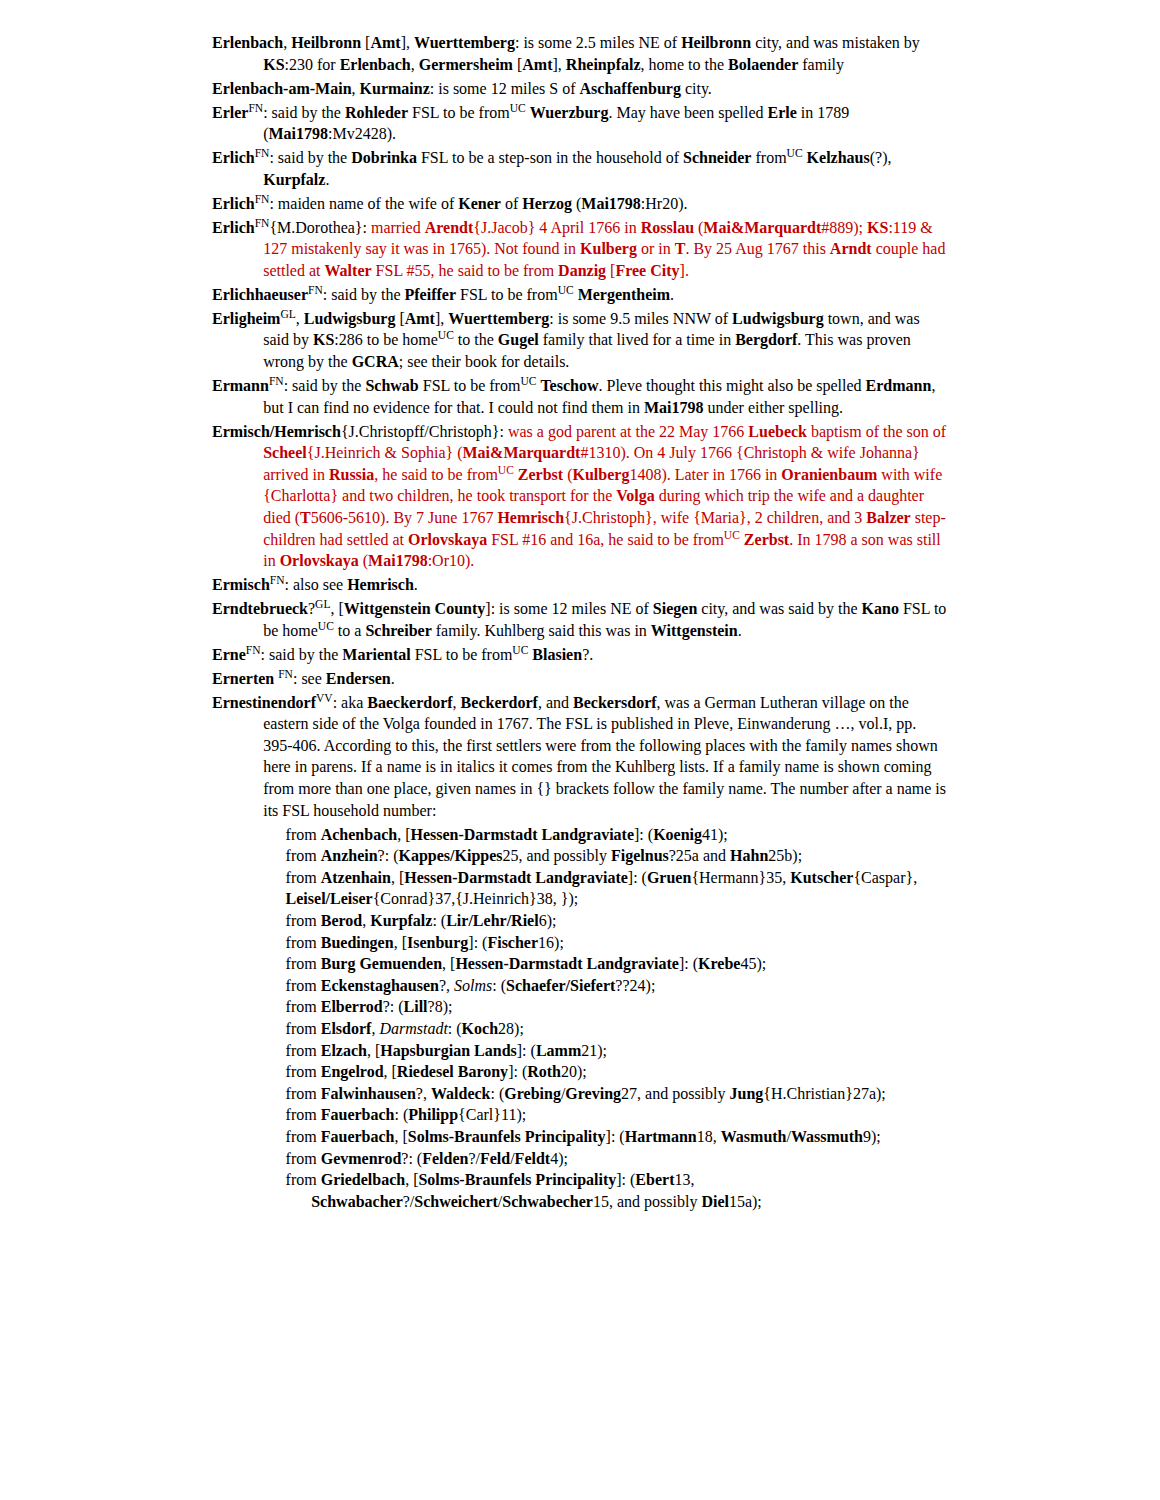Erlenbach, Heilbronn [Amt], Wuerttemberg: is some 2.5 miles NE of Heilbronn city, and was mistaken by KS:230 for Erlenbach, Germersheim [Amt], Rheinpfalz, home to the Bolaender family
Erlenbach-am-Main, Kurmainz: is some 12 miles S of Aschaffenburg city.
ErlerFN: said by the Rohleder FSL to be fromUC Wuerzburg. May have been spelled Erle in 1789 (Mai1798:Mv2428).
ErlichFN: said by the Dobrinka FSL to be a step-son in the household of Schneider fromUC Kelzhaus(?), Kurpfalz.
ErlichFN: maiden name of the wife of Kener of Herzog (Mai1798:Hr20).
ErlichFN{M.Dorothea}: married Arendt{J.Jacob} 4 April 1766 in Rosslau (Mai&Marquardt#889); KS:119 & 127 mistakenly say it was in 1765). Not found in Kulberg or in T. By 25 Aug 1767 this Arndt couple had settled at Walter FSL #55, he said to be from Danzig [Free City].
ErlichhaeuserFN: said by the Pfeiffer FSL to be fromUC Mergentheim.
ErligheimGL, Ludwigsburg [Amt], Wuerttemberg: is some 9.5 miles NNW of Ludwigsburg town, and was said by KS:286 to be homeUC to the Gugel family that lived for a time in Bergdorf. This was proven wrong by the GCRA; see their book for details.
ErmannFN: said by the Schwab FSL to be fromUC Teschow. Pleve thought this might also be spelled Erdmann, but I can find no evidence for that. I could not find them in Mai1798 under either spelling.
Ermisch/Hemrisch{J.Christopff/Christoph}: was a god parent at the 22 May 1766 Luebeck baptism of the son of Scheel{J.Heinrich & Sophia} (Mai&Marquardt#1310). On 4 July 1766 {Christoph & wife Johanna} arrived in Russia, he said to be fromUC Zerbst (Kulberg1408). Later in 1766 in Oranienbaum with wife {Charlotta} and two children, he took transport for the Volga during which trip the wife and a daughter died (T5606-5610). By 7 June 1767 Hemrisch{J.Christoph}, wife {Maria}, 2 children, and 3 Balzer step-children had settled at Orlovskaya FSL #16 and 16a, he said to be fromUC Zerbst. In 1798 a son was still in Orlovskaya (Mai1798:Or10).
ErmischFN: also see Hemrisch.
Erndtebrueck?GL, [Wittgenstein County]: is some 12 miles NE of Siegen city, and was said by the Kano FSL to be homeUC to a Schreiber family. Kuhlberg said this was in Wittgenstein.
ErneFN: said by the Mariental FSL to be fromUC Blasien?.
Ernerten FN: see Endersen.
ErnestinendorfVV: aka Baeckerdorf, Beckerdorf, and Beckersdorf, was a German Lutheran village on the eastern side of the Volga founded in 1767. The FSL is published in Pleve, Einwanderung …, vol.I, pp. 395-406. According to this, the first settlers were from the following places with the family names shown here in parens. If a name is in italics it comes from the Kuhlberg lists. If a family name is shown coming from more than one place, given names in {} brackets follow the family name. The number after a name is its FSL household number:
from Achenbach, [Hessen-Darmstadt Landgraviate]: (Koenig41);
from Anzhein?: (Kappes/Kippes25, and possibly Figelnus?25a and Hahn25b);
from Atzenhain, [Hessen-Darmstadt Landgraviate]: (Gruen{Hermann}35, Kutscher{Caspar}, Leisel/Leiser{Conrad}37,{J.Heinrich}38, });
from Berod, Kurpfalz: (Lir/Lehr/Riel6);
from Buedingen, [Isenburg]: (Fischer16);
from Burg Gemuenden, [Hessen-Darmstadt Landgraviate]: (Krebe45);
from Eckenstaghausen?, Solms: (Schaefer/Siefert??24);
from Elberrod?: (Lill?8);
from Elsdorf, Darmstadt: (Koch28);
from Elzach, [Hapsburgian Lands]: (Lamm21);
from Engelrod, [Riedesel Barony]: (Roth20);
from Falwinhausen?, Waldeck: (Grebing/Greving27, and possibly Jung{H.Christian}27a);
from Fauerbach: (Philipp{Carl}11);
from Fauerbach, [Solms-Braunfels Principality]: (Hartmann18, Wasmuth/Wassmuth9);
from Gevmenrod?: (Felden?/Feld/Feldt4);
from Griedelbach, [Solms-Braunfels Principality]: (Ebert13,
Schwabacher?/Schweichert/Schwabecher15, and possibly Diel15a);